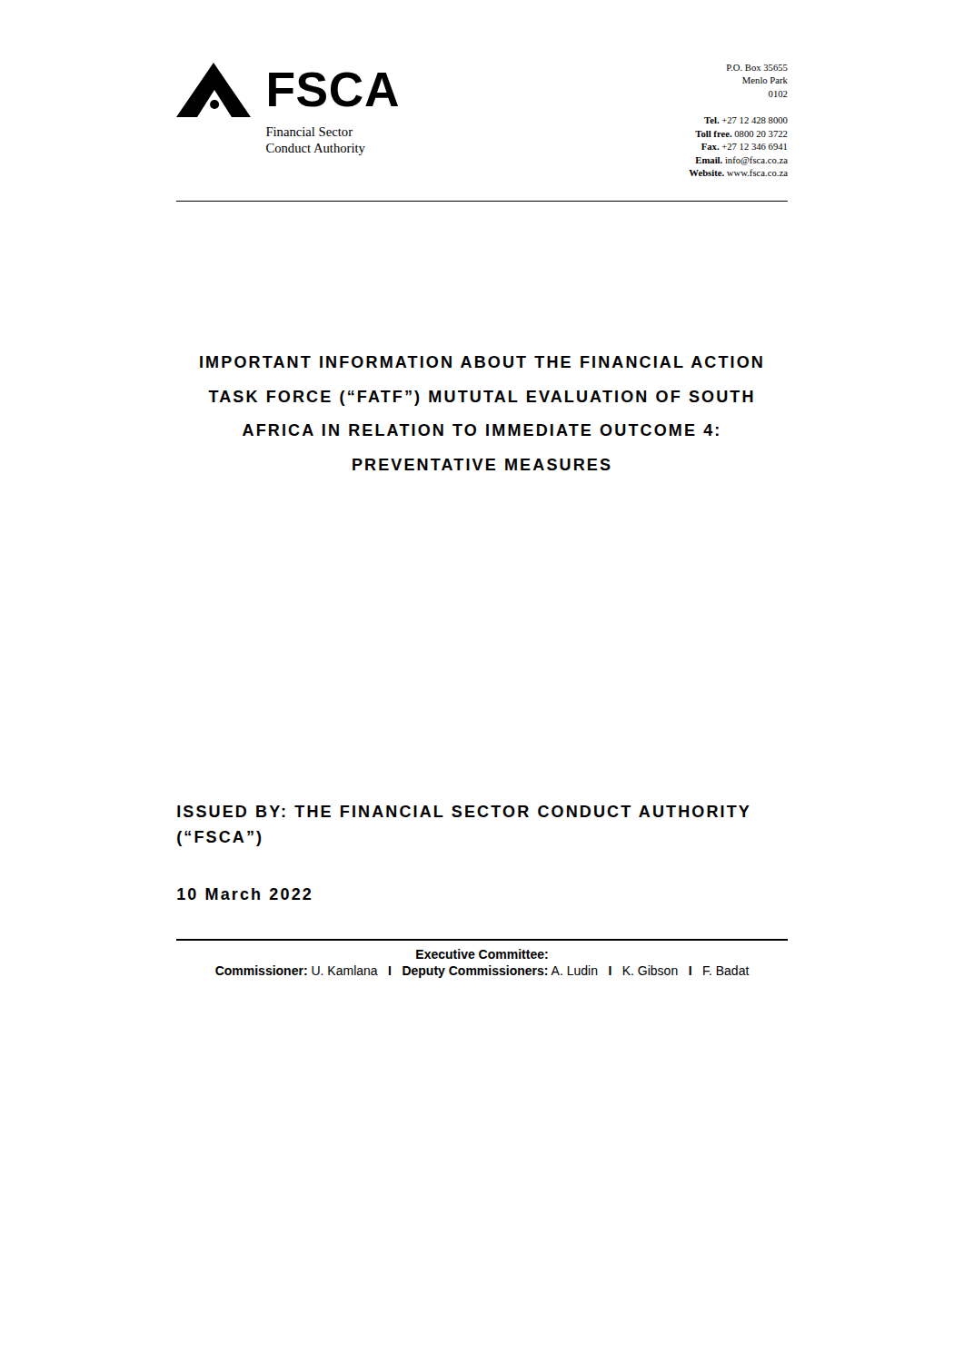FSCA
Financial Sector
Conduct Authority
P.O. Box 35655
Menlo Park
0102
Tel. +27 12 428 8000
Toll free. 0800 20 3722
Fax. +27 12 346 6941
Email. info@fsca.co.za
Website. www.fsca.co.za
Important information about the Financial Action Task Force (“FATF”) mututal evaluation of South Africa in relation to Immediate Outcome 4: Preventative measures
Issued by: The Financial Sector Conduct Authority (“FSCA”)
10 March 2022
Executive Committee:
Commissioner: U. Kamlana I Deputy Commissioners: A. Ludin I K. Gibson I F. Badat